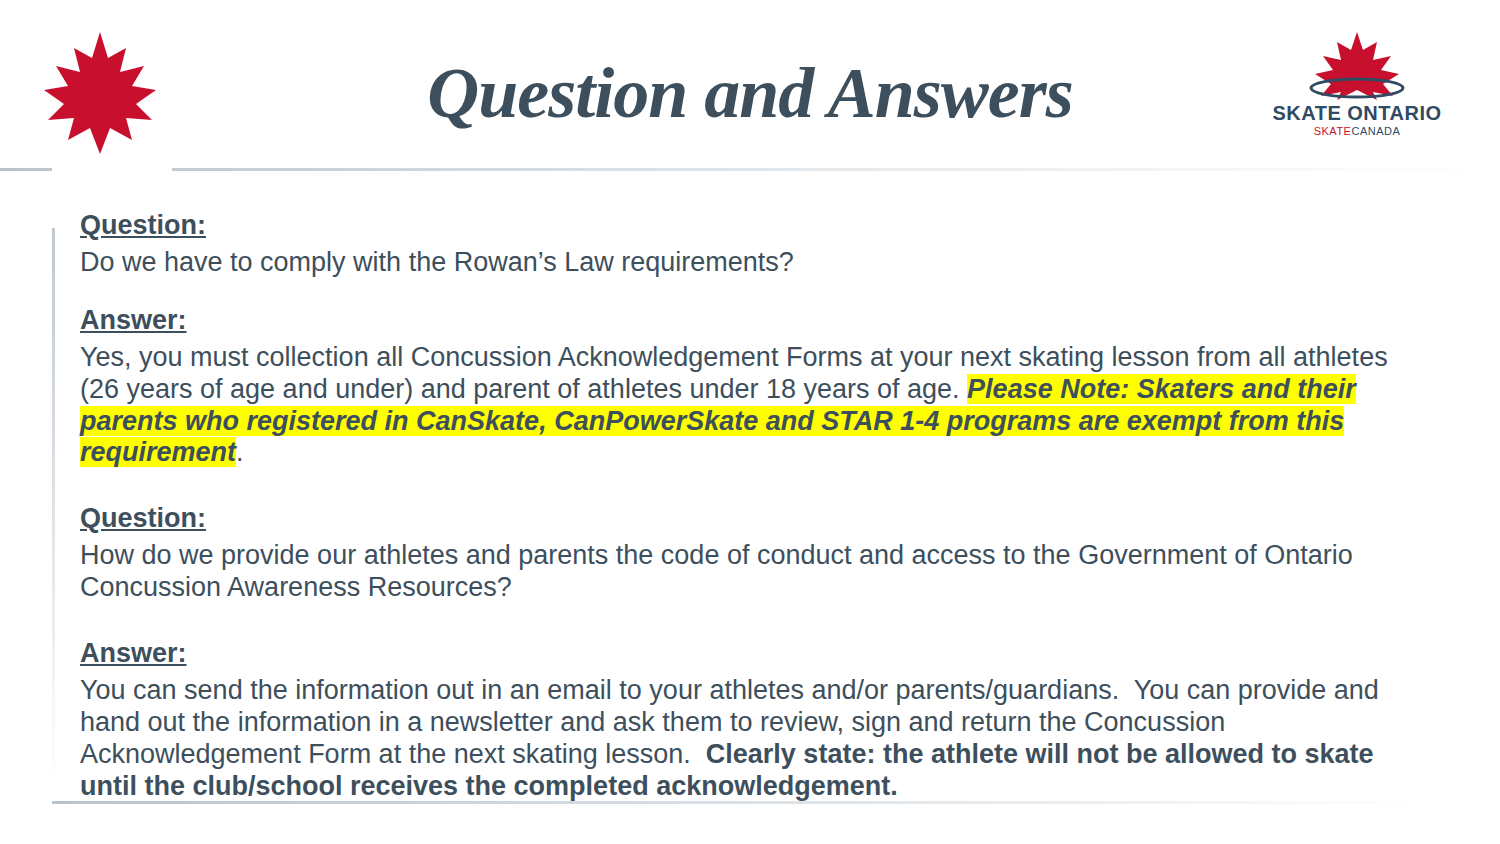Question and Answers
SKATE ONTARIO
SKATECANADA
Question:
Do we have to comply with the Rowan’s Law requirements?
Answer:
Yes, you must collection all Concussion Acknowledgement Forms at your next skating lesson from all athletes (26 years of age and under) and parent of athletes under 18 years of age. Please Note: Skaters and their parents who registered in CanSkate, CanPowerSkate and STAR 1-4 programs are exempt from this requirement.
Question:
How do we provide our athletes and parents the code of conduct and access to the Government of Ontario Concussion Awareness Resources?
Answer:
You can send the information out in an email to your athletes and/or parents/guardians. You can provide and hand out the information in a newsletter and ask them to review, sign and return the Concussion Acknowledgement Form at the next skating lesson. Clearly state: the athlete will not be allowed to skate until the club/school receives the completed acknowledgement.